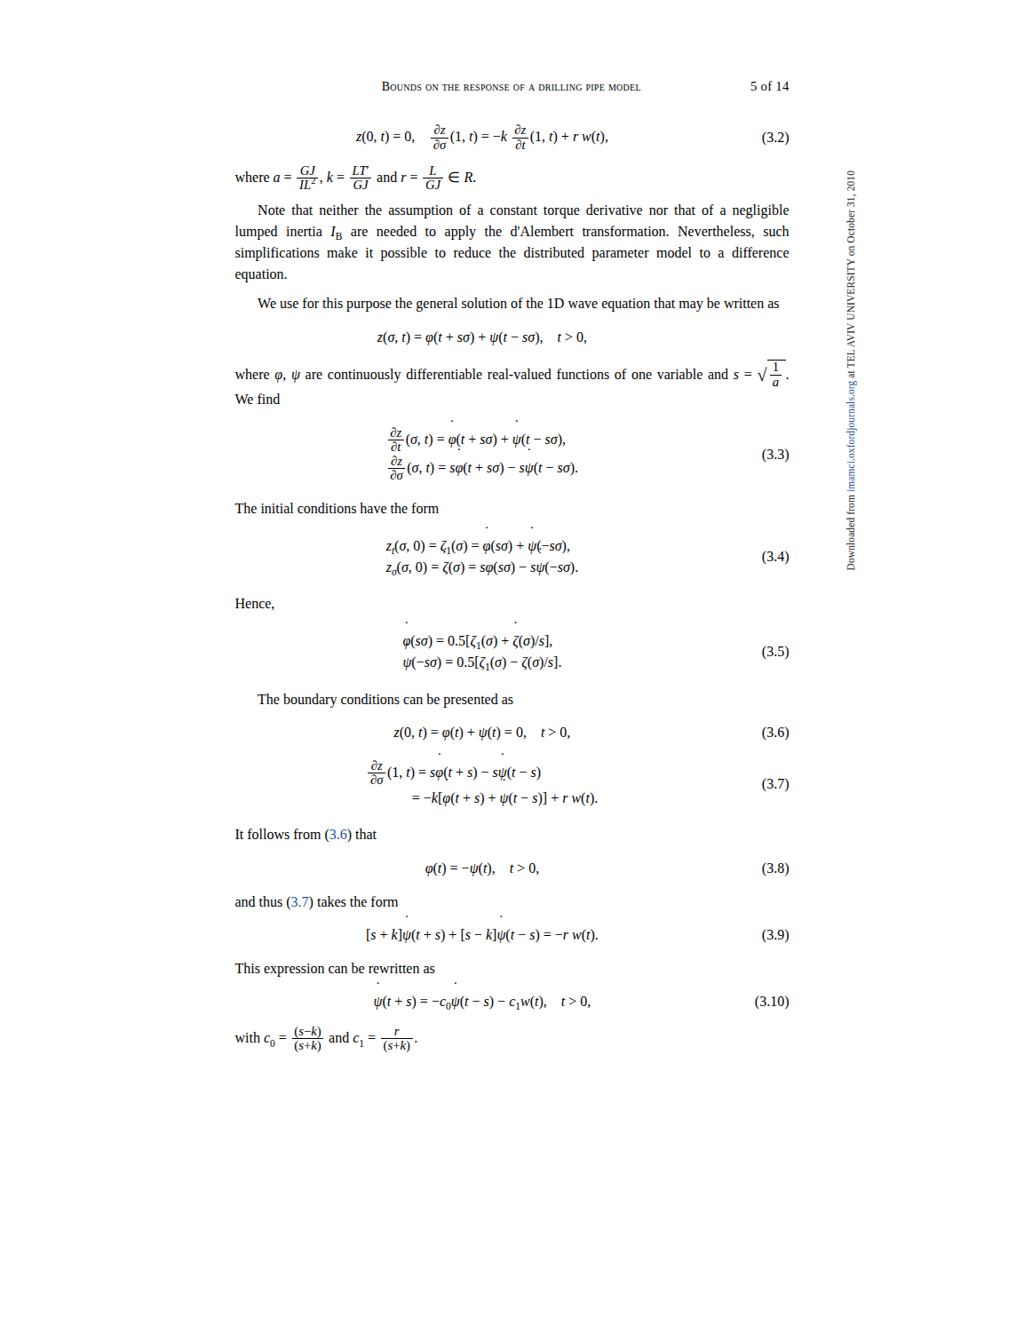Downloaded from imamci.oxfordjournals.org at TEL AVIV UNIVERSITY on October 31, 2010
Bounds on the response of a drilling pipe model
5 of 14
z(0, t) = 0, ∂z∂σ(1, t) = −k ∂z∂t(1, t) + r w(t),
(3.2)
where a = GJ IL2, k = LT′GJ and r = LGJ ∈ R.
Note that neither the assumption of a constant torque derivative nor that of a negligible lumped inertia IB are needed to apply the d'Alembert transformation. Nevertheless, such simplifications make it possible to reduce the distributed parameter model to a difference equation.
We use for this purpose the general solution of the 1D wave equation that may be written as
z(σ, t) = φ(t + sσ) + ψ(t − sσ), t > 0,
where φ, ψ are continuously differentiable real-valued functions of one variable and s = √1 a. We find
∂z∂t(σ, t) = φ(t + sσ) + ψ(t − sσ),
∂z∂σ(σ, t) = sφ(t + sσ) − sψ(t − sσ).
(3.3)
The initial conditions have the form
zt(σ, 0) = ζ1(σ) = φ(sσ) + ψ(−sσ),
zσ(σ, 0) = ζ(σ) = sφ(sσ) − sψ(−sσ).
(3.4)
Hence,
φ(sσ) = 0.5[ζ1(σ) + ζ(σ)/s],
ψ(−sσ) = 0.5[ζ1(σ) − ζ(σ)/s].
(3.5)
The boundary conditions can be presented as
z(0, t) = φ(t) + ψ(t) = 0, t > 0,
(3.6)
∂z∂σ(1, t) = sφ(t + s) − sψ(t − s)
= −k[φ(t + s) + ψ(t − s)] + r w(t).
(3.7)
It follows from (3.6) that
φ(t) = −ψ(t), t > 0,
(3.8)
and thus (3.7) takes the form
[s + k]ψ(t + s) + [s − k]ψ(t − s) = −r w(t).
(3.9)
This expression can be rewritten as
ψ(t + s) = −c0ψ(t − s) − c1w(t), t > 0,
(3.10)
with c0 = (s−k)(s+k) and c1 = r(s+k).